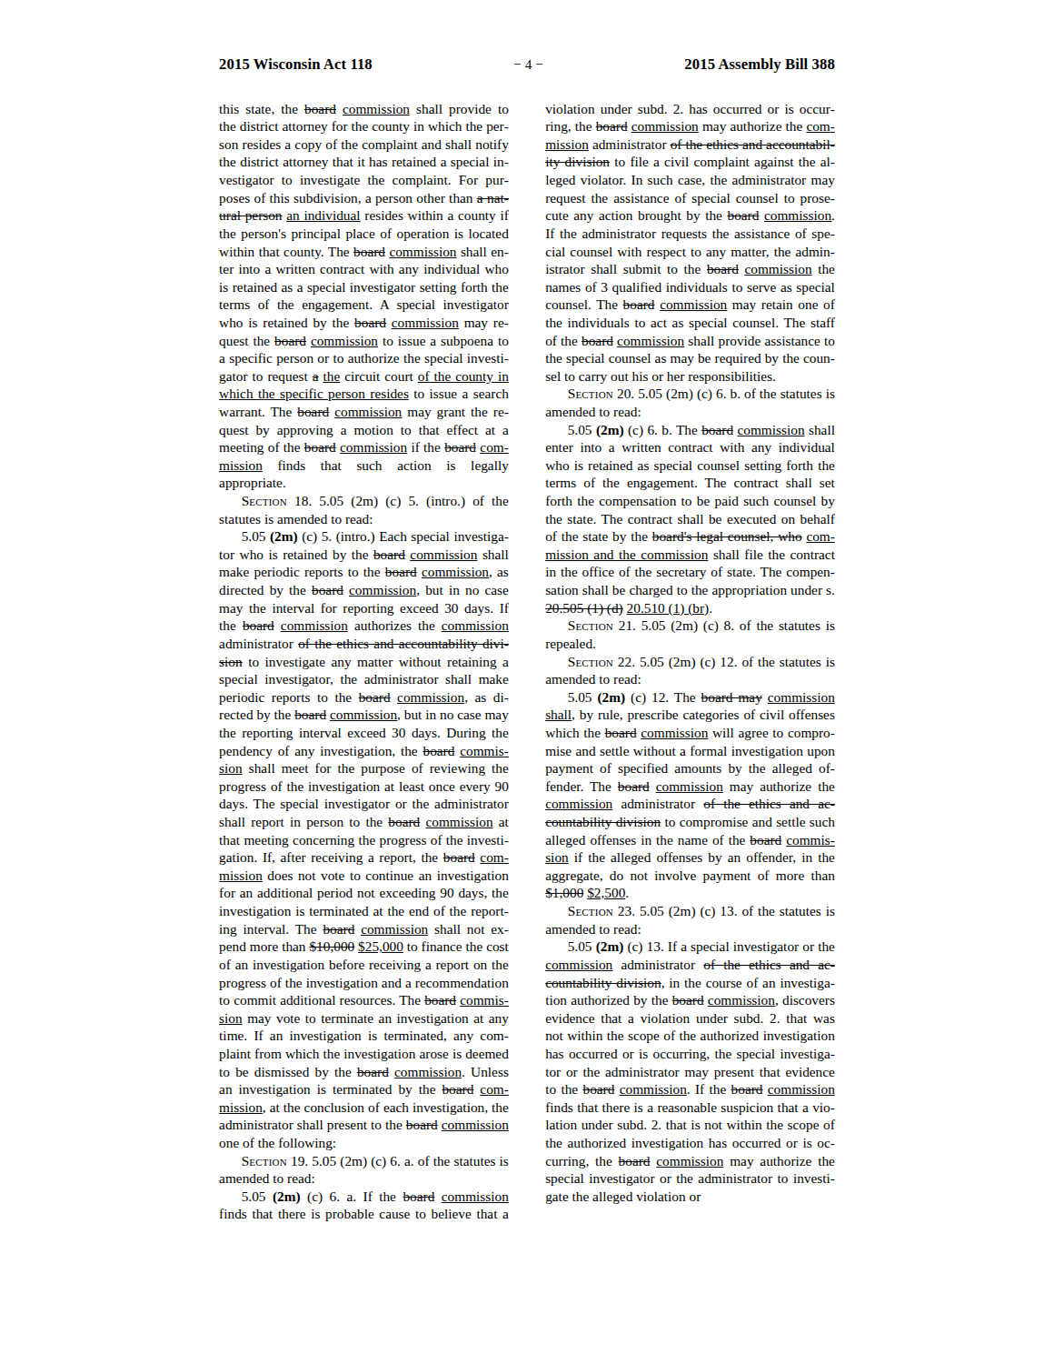2015 Wisconsin Act 118 − 4 − 2015 Assembly Bill 388
this state, the board commission shall provide to the district attorney for the county in which the person resides a copy of the complaint and shall notify the district attorney that it has retained a special investigator to investigate the complaint. For purposes of this subdivision, a person other than a natural person an individual resides within a county if the person's principal place of operation is located within that county. The board commission shall enter into a written contract with any individual who is retained as a special investigator setting forth the terms of the engagement. A special investigator who is retained by the board commission may request the board commission to issue a subpoena to a specific person or to authorize the special investigator to request a the circuit court of the county in which the specific person resides to issue a search warrant. The board commission may grant the request by approving a motion to that effect at a meeting of the board commission if the board commission finds that such action is legally appropriate.
Section 18. 5.05 (2m) (c) 5. (intro.) of the statutes is amended to read:
5.05 (2m) (c) 5. (intro.) Each special investigator who is retained by the board commission shall make periodic reports to the board commission, as directed by the board commission, but in no case may the interval for reporting exceed 30 days. If the board commission authorizes the commission administrator of the ethics and accountability division to investigate any matter without retaining a special investigator, the administrator shall make periodic reports to the board commission, as directed by the board commission, but in no case may the reporting interval exceed 30 days. During the pendency of any investigation, the board commission shall meet for the purpose of reviewing the progress of the investigation at least once every 90 days. The special investigator or the administrator shall report in person to the board commission at that meeting concerning the progress of the investigation. If, after receiving a report, the board commission does not vote to continue an investigation for an additional period not exceeding 90 days, the investigation is terminated at the end of the reporting interval. The board commission shall not expend more than $10,000 $25,000 to finance the cost of an investigation before receiving a report on the progress of the investigation and a recommendation to commit additional resources. The board commission may vote to terminate an investigation at any time. If an investigation is terminated, any complaint from which the investigation arose is deemed to be dismissed by the board commission. Unless an investigation is terminated by the board commission, at the conclusion of each investigation, the administrator shall present to the board commission one of the following:
Section 19. 5.05 (2m) (c) 6. a. of the statutes is amended to read:
5.05 (2m) (c) 6. a. If the board commission finds that there is probable cause to believe that a violation under subd. 2. has occurred or is occurring, the board commission may authorize the commission administrator of the ethics and accountability division to file a civil complaint against the alleged violator. In such case, the administrator may request the assistance of special counsel to prosecute any action brought by the board commission. If the administrator requests the assistance of special counsel with respect to any matter, the administrator shall submit to the board commission the names of 3 qualified individuals to serve as special counsel. The board commission may retain one of the individuals to act as special counsel. The staff of the board commission shall provide assistance to the special counsel as may be required by the counsel to carry out his or her responsibilities.
Section 20. 5.05 (2m) (c) 6. b. of the statutes is amended to read:
5.05 (2m) (c) 6. b. The board commission shall enter into a written contract with any individual who is retained as special counsel setting forth the terms of the engagement. The contract shall set forth the compensation to be paid such counsel by the state. The contract shall be executed on behalf of the state by the board's legal counsel, who commission and the commission shall file the contract in the office of the secretary of state. The compensation shall be charged to the appropriation under s. 20.505 (1) (d) 20.510 (1) (br).
Section 21. 5.05 (2m) (c) 8. of the statutes is repealed.
Section 22. 5.05 (2m) (c) 12. of the statutes is amended to read:
5.05 (2m) (c) 12. The board may commission shall, by rule, prescribe categories of civil offenses which the board commission will agree to compromise and settle without a formal investigation upon payment of specified amounts by the alleged offender. The board commission may authorize the commission administrator of the ethics and accountability division to compromise and settle such alleged offenses in the name of the board commission if the alleged offenses by an offender, in the aggregate, do not involve payment of more than $1,000 $2,500.
Section 23. 5.05 (2m) (c) 13. of the statutes is amended to read:
5.05 (2m) (c) 13. If a special investigator or the commission administrator of the ethics and accountability division, in the course of an investigation authorized by the board commission, discovers evidence that a violation under subd. 2. that was not within the scope of the authorized investigation has occurred or is occurring, the special investigator or the administrator may present that evidence to the board commission. If the board commission finds that there is a reasonable suspicion that a violation under subd. 2. that is not within the scope of the authorized investigation has occurred or is occurring, the board commission may authorize the special investigator or the administrator to investigate the alleged violation or